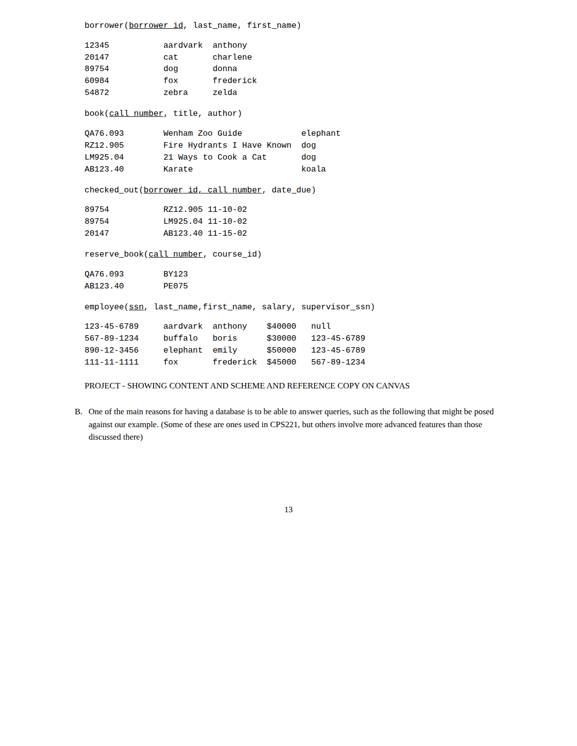borrower(borrower_id, last_name, first_name)
12345 aardvark anthony 20147 cat charlene 89754 dog donna 60984 fox frederick 54872 zebra zelda
book(call_number, title, author)
QA76.093 Wenham Zoo Guide elephant RZ12.905 Fire Hydrants I Have Known dog LM925.04 21 Ways to Cook a Cat dog AB123.40 Karate koala
checked_out(borrower_id, call_number, date_due)
89754 RZ12.905 11-10-02 89754 LM925.04 11-10-02 20147 AB123.40 11-15-02
reserve_book(call_number, course_id)
QA76.093 BY123 AB123.40 PE075
employee(ssn, last_name,first_name, salary, supervisor_ssn)
123-45-6789 aardvark anthony $40000 null 567-89-1234 buffalo boris $30000 123-45-6789 890-12-3456 elephant emily $50000 123-45-6789 111-11-1111 fox frederick $45000 567-89-1234
PROJECT - SHOWING CONTENT AND SCHEME AND REFERENCE COPY ON CANVAS
One of the main reasons for having a database is to be able to answer queries, such as the following that might be posed against our example. (Some of these are ones used in CPS221, but others involve more advanced features than those discussed there)
13